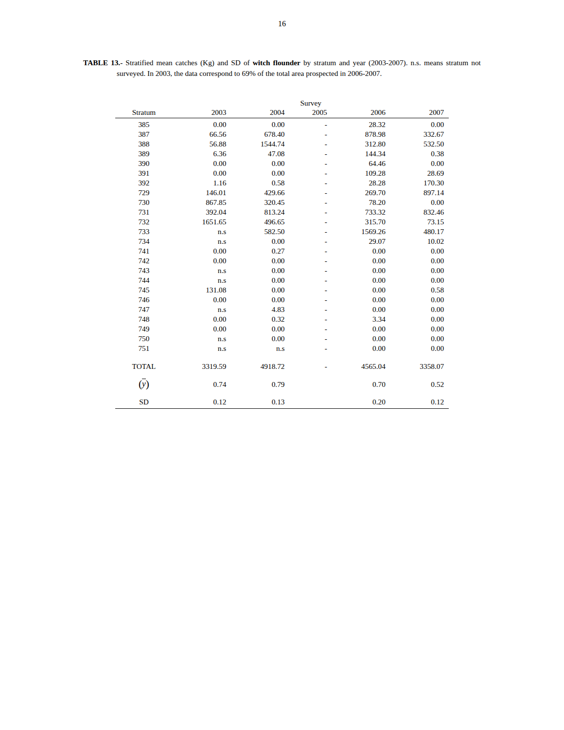16
TABLE 13.- Stratified mean catches (Kg) and SD of witch flounder by stratum and year (2003-2007). n.s. means stratum not surveyed. In 2003, the data correspond to 69% of the total area prospected in 2006-2007.
| | Survey |
| Stratum | 2003 | 2004 | 2005 | 2006 | 2007 |
| 385 | 0.00 | 0.00 | - | 28.32 | 0.00 |
| 387 | 66.56 | 678.40 | - | 878.98 | 332.67 |
| 388 | 56.88 | 1544.74 | - | 312.80 | 532.50 |
| 389 | 6.36 | 47.08 | - | 144.34 | 0.38 |
| 390 | 0.00 | 0.00 | - | 64.46 | 0.00 |
| 391 | 0.00 | 0.00 | - | 109.28 | 28.69 |
| 392 | 1.16 | 0.58 | - | 28.28 | 170.30 |
| 729 | 146.01 | 429.66 | - | 269.70 | 897.14 |
| 730 | 867.85 | 320.45 | - | 78.20 | 0.00 |
| 731 | 392.04 | 813.24 | - | 733.32 | 832.46 |
| 732 | 1651.65 | 496.65 | - | 315.70 | 73.15 |
| 733 | n.s | 582.50 | - | 1569.26 | 480.17 |
| 734 | n.s | 0.00 | - | 29.07 | 10.02 |
| 741 | 0.00 | 0.27 | - | 0.00 | 0.00 |
| 742 | 0.00 | 0.00 | - | 0.00 | 0.00 |
| 743 | n.s | 0.00 | - | 0.00 | 0.00 |
| 744 | n.s | 0.00 | - | 0.00 | 0.00 |
| 745 | 131.08 | 0.00 | - | 0.00 | 0.58 |
| 746 | 0.00 | 0.00 | - | 0.00 | 0.00 |
| 747 | n.s | 4.83 | - | 0.00 | 0.00 |
| 748 | 0.00 | 0.32 | - | 3.34 | 0.00 |
| 749 | 0.00 | 0.00 | - | 0.00 | 0.00 |
| 750 | n.s | 0.00 | - | 0.00 | 0.00 |
| 751 | n.s | n.s | - | 0.00 | 0.00 |
| TOTAL | 3319.59 | 4918.72 | - | 4565.04 | 3358.07 |
| ( y ) | 0.74 | 0.79 | | 0.70 | 0.52 |
| SD | 0.12 | 0.13 | | 0.20 | 0.12 |